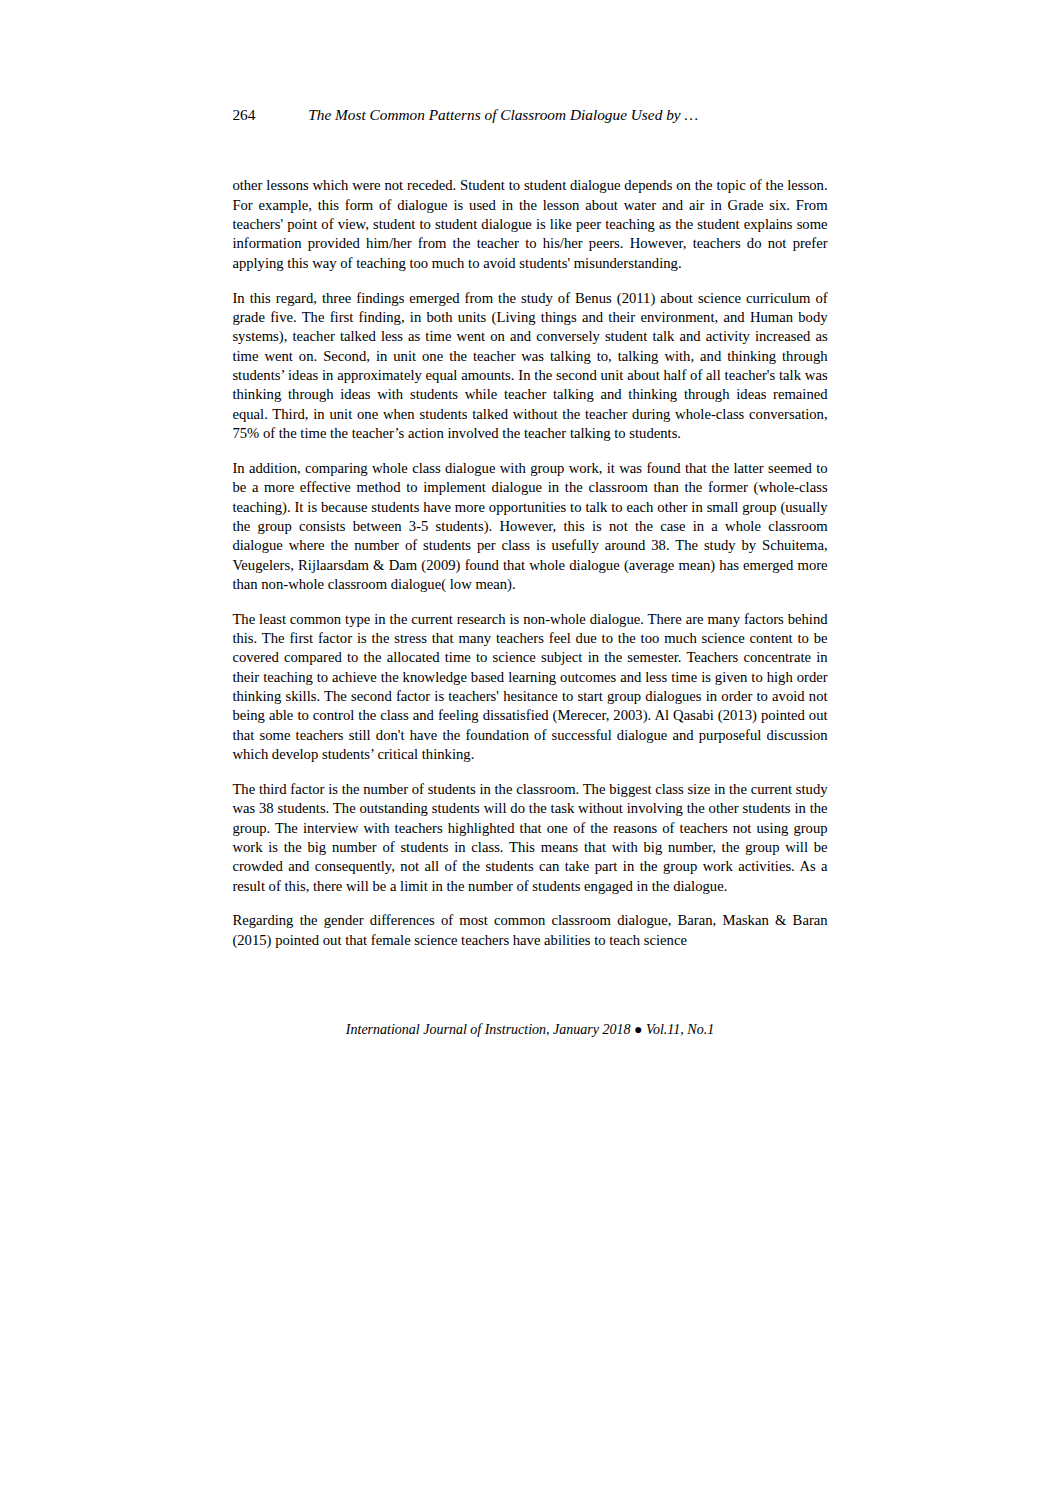264 The Most Common Patterns of Classroom Dialogue Used by …
other lessons which were not receded. Student to student dialogue depends on the topic of the lesson. For example, this form of dialogue is used in the lesson about water and air in Grade six. From teachers' point of view, student to student dialogue is like peer teaching as the student explains some information provided him/her from the teacher to his/her peers. However, teachers do not prefer applying this way of teaching too much to avoid students' misunderstanding.
In this regard, three findings emerged from the study of Benus (2011) about science curriculum of grade five. The first finding, in both units (Living things and their environment, and Human body systems), teacher talked less as time went on and conversely student talk and activity increased as time went on. Second, in unit one the teacher was talking to, talking with, and thinking through students’ ideas in approximately equal amounts. In the second unit about half of all teacher's talk was thinking through ideas with students while teacher talking and thinking through ideas remained equal. Third, in unit one when students talked without the teacher during whole-class conversation, 75% of the time the teacher’s action involved the teacher talking to students.
In addition, comparing whole class dialogue with group work, it was found that the latter seemed to be a more effective method to implement dialogue in the classroom than the former (whole-class teaching). It is because students have more opportunities to talk to each other in small group (usually the group consists between 3-5 students). However, this is not the case in a whole classroom dialogue where the number of students per class is usefully around 38. The study by Schuitema, Veugelers, Rijlaarsdam & Dam (2009) found that whole dialogue (average mean) has emerged more than non-whole classroom dialogue( low mean).
The least common type in the current research is non-whole dialogue. There are many factors behind this. The first factor is the stress that many teachers feel due to the too much science content to be covered compared to the allocated time to science subject in the semester. Teachers concentrate in their teaching to achieve the knowledge based learning outcomes and less time is given to high order thinking skills. The second factor is teachers' hesitance to start group dialogues in order to avoid not being able to control the class and feeling dissatisfied (Merecer, 2003). Al Qasabi (2013) pointed out that some teachers still don't have the foundation of successful dialogue and purposeful discussion which develop students’ critical thinking.
The third factor is the number of students in the classroom. The biggest class size in the current study was 38 students. The outstanding students will do the task without involving the other students in the group. The interview with teachers highlighted that one of the reasons of teachers not using group work is the big number of students in class. This means that with big number, the group will be crowded and consequently, not all of the students can take part in the group work activities. As a result of this, there will be a limit in the number of students engaged in the dialogue.
Regarding the gender differences of most common classroom dialogue, Baran, Maskan & Baran (2015) pointed out that female science teachers have abilities to teach science
International Journal of Instruction, January 2018 ● Vol.11, No.1